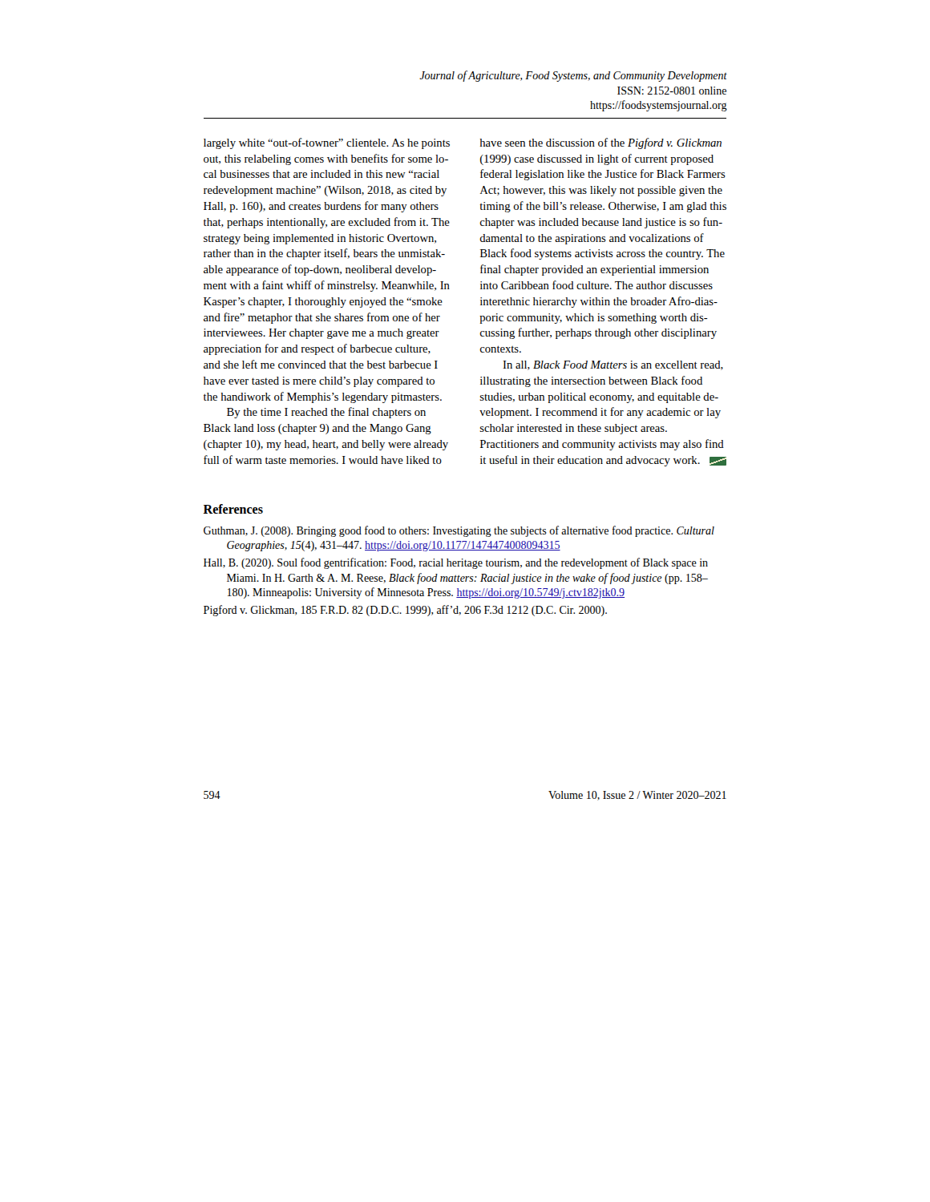Journal of Agriculture, Food Systems, and Community Development
ISSN: 2152-0801 online
https://foodsystemsjournal.org
largely white “out-of-towner” clientele. As he points out, this relabeling comes with benefits for some local businesses that are included in this new “racial redevelopment machine” (Wilson, 2018, as cited by Hall, p. 160), and creates burdens for many others that, perhaps intentionally, are excluded from it. The strategy being implemented in historic Overtown, rather than in the chapter itself, bears the unmistakable appearance of top-down, neoliberal development with a faint whiff of minstrelsy. Meanwhile, In Kasper’s chapter, I thoroughly enjoyed the “smoke and fire” metaphor that she shares from one of her interviewees. Her chapter gave me a much greater appreciation for and respect of barbecue culture, and she left me convinced that the best barbecue I have ever tasted is mere child’s play compared to the handiwork of Memphis’s legendary pitmasters.
By the time I reached the final chapters on Black land loss (chapter 9) and the Mango Gang (chapter 10), my head, heart, and belly were already full of warm taste memories. I would have liked to have seen the discussion of the Pigford v. Glickman (1999) case discussed in light of current proposed federal legislation like the Justice for Black Farmers Act; however, this was likely not possible given the timing of the bill’s release. Otherwise, I am glad this chapter was included because land justice is so fundamental to the aspirations and vocalizations of Black food systems activists across the country. The final chapter provided an experiential immersion into Caribbean food culture. The author discusses interethnic hierarchy within the broader Afro-diasporic community, which is something worth discussing further, perhaps through other disciplinary contexts.
In all, Black Food Matters is an excellent read, illustrating the intersection between Black food studies, urban political economy, and equitable development. I recommend it for any academic or lay scholar interested in these subject areas. Practitioners and community activists may also find it useful in their education and advocacy work.
References
Guthman, J. (2008). Bringing good food to others: Investigating the subjects of alternative food practice. Cultural Geographies, 15(4), 431–447. https://doi.org/10.1177/1474474008094315
Hall, B. (2020). Soul food gentrification: Food, racial heritage tourism, and the redevelopment of Black space in Miami. In H. Garth & A. M. Reese, Black food matters: Racial justice in the wake of food justice (pp. 158–180). Minneapolis: University of Minnesota Press. https://doi.org/10.5749/j.ctv182jtk0.9
Pigford v. Glickman, 185 F.R.D. 82 (D.D.C. 1999), aff’d, 206 F.3d 1212 (D.C. Cir. 2000).
594
Volume 10, Issue 2 / Winter 2020–2021